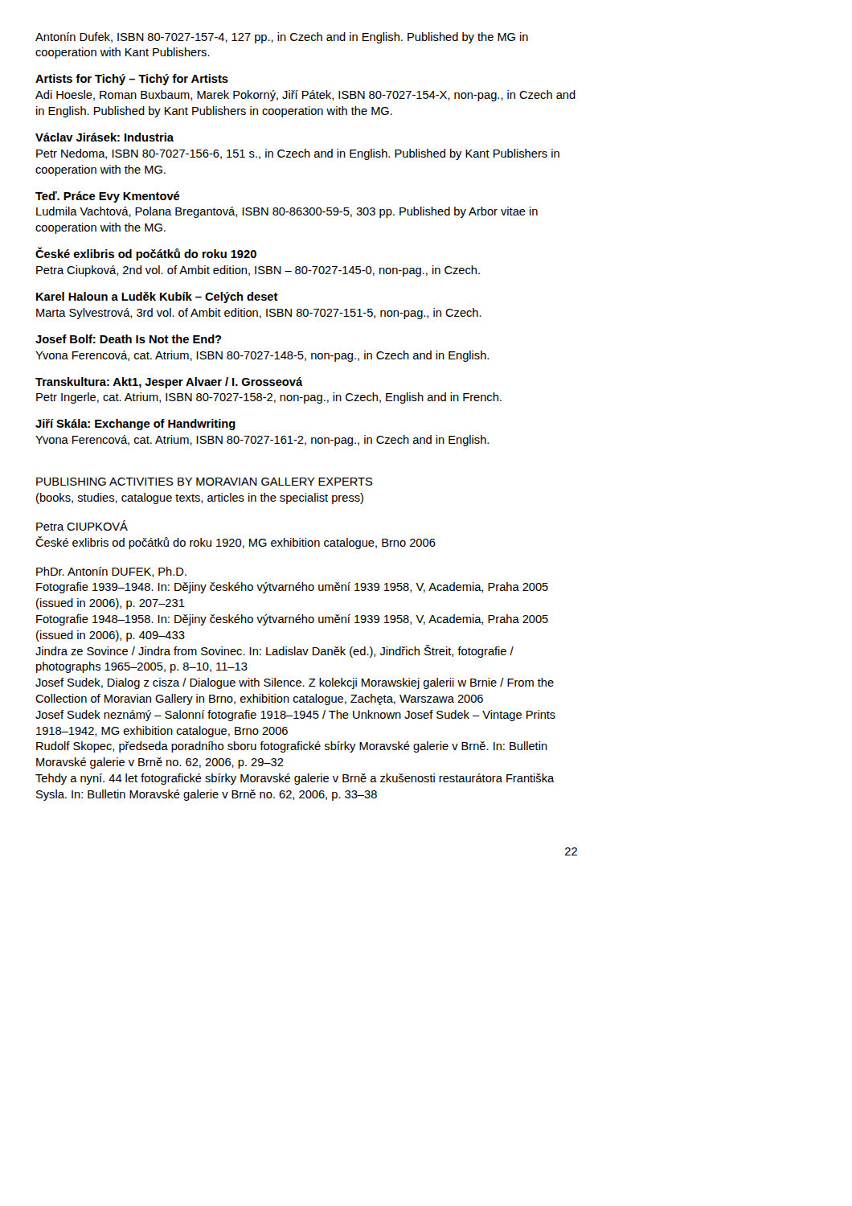Antonín Dufek, ISBN 80-7027-157-4, 127 pp., in Czech and in English. Published by the MG in cooperation with Kant Publishers.
Artists for Tichý – Tichý for Artists
Adi Hoesle, Roman Buxbaum, Marek Pokorný, Jiří Pátek, ISBN 80-7027-154-X, non-pag., in Czech and in English. Published by Kant Publishers in cooperation with the MG.
Václav Jirásek: Industria
Petr Nedoma, ISBN 80-7027-156-6, 151 s., in Czech and in English. Published by Kant Publishers in cooperation with the MG.
Teď. Práce Evy Kmentové
Ludmila Vachtová, Polana Bregantová, ISBN 80-86300-59-5, 303 pp. Published by Arbor vitae in cooperation with the MG.
České exlibris od počátků do roku 1920
Petra Ciupková, 2nd vol. of Ambit edition, ISBN – 80-7027-145-0, non-pag., in Czech.
Karel Haloun a Luděk Kubík – Celých deset
Marta Sylvestrová, 3rd vol. of Ambit edition, ISBN 80-7027-151-5, non-pag., in Czech.
Josef Bolf: Death Is Not the End?
Yvona Ferencová, cat. Atrium, ISBN 80-7027-148-5, non-pag., in Czech and in English.
Transkultura: Akt1, Jesper Alvaer / I. Grosseová
Petr Ingerle, cat. Atrium, ISBN 80-7027-158-2, non-pag., in Czech, English and in French.
Jiří Skála: Exchange of Handwriting
Yvona Ferencová, cat. Atrium, ISBN 80-7027-161-2, non-pag., in Czech and in English.
PUBLISHING ACTIVITIES BY MORAVIAN GALLERY EXPERTS
(books, studies, catalogue texts, articles in the specialist press)
Petra CIUPKOVÁ
České exlibris od počátků do roku 1920, MG exhibition catalogue, Brno 2006
PhDr. Antonín DUFEK, Ph.D.
Fotografie 1939–1948. In: Dějiny českého výtvarného umění 1939 1958, V, Academia, Praha 2005 (issued in 2006), p. 207–231
Fotografie 1948–1958. In: Dějiny českého výtvarného umění 1939 1958, V, Academia, Praha 2005 (issued in 2006), p. 409–433
Jindra ze Sovince / Jindra from Sovinec. In: Ladislav Daněk (ed.), Jindřich Štreit, fotografie / photographs 1965–2005, p. 8–10, 11–13
Josef Sudek, Dialog z cisza / Dialogue with Silence. Z kolekcji Morawskiej galerii w Brnie / From the Collection of Moravian Gallery in Brno, exhibition catalogue, Zachęta, Warszawa 2006
Josef Sudek neznámý – Salonní fotografie 1918–1945 / The Unknown Josef Sudek – Vintage Prints 1918–1942, MG exhibition catalogue, Brno 2006
Rudolf Skopec, předseda poradního sboru fotografické sbírky Moravské galerie v Brně. In: Bulletin Moravské galerie v Brně no. 62, 2006, p. 29–32
Tehdy a nyní. 44 let fotografické sbírky Moravské galerie v Brně a zkušenosti restaurátora Františka Sysla. In: Bulletin Moravské galerie v Brně no. 62, 2006, p. 33–38
22